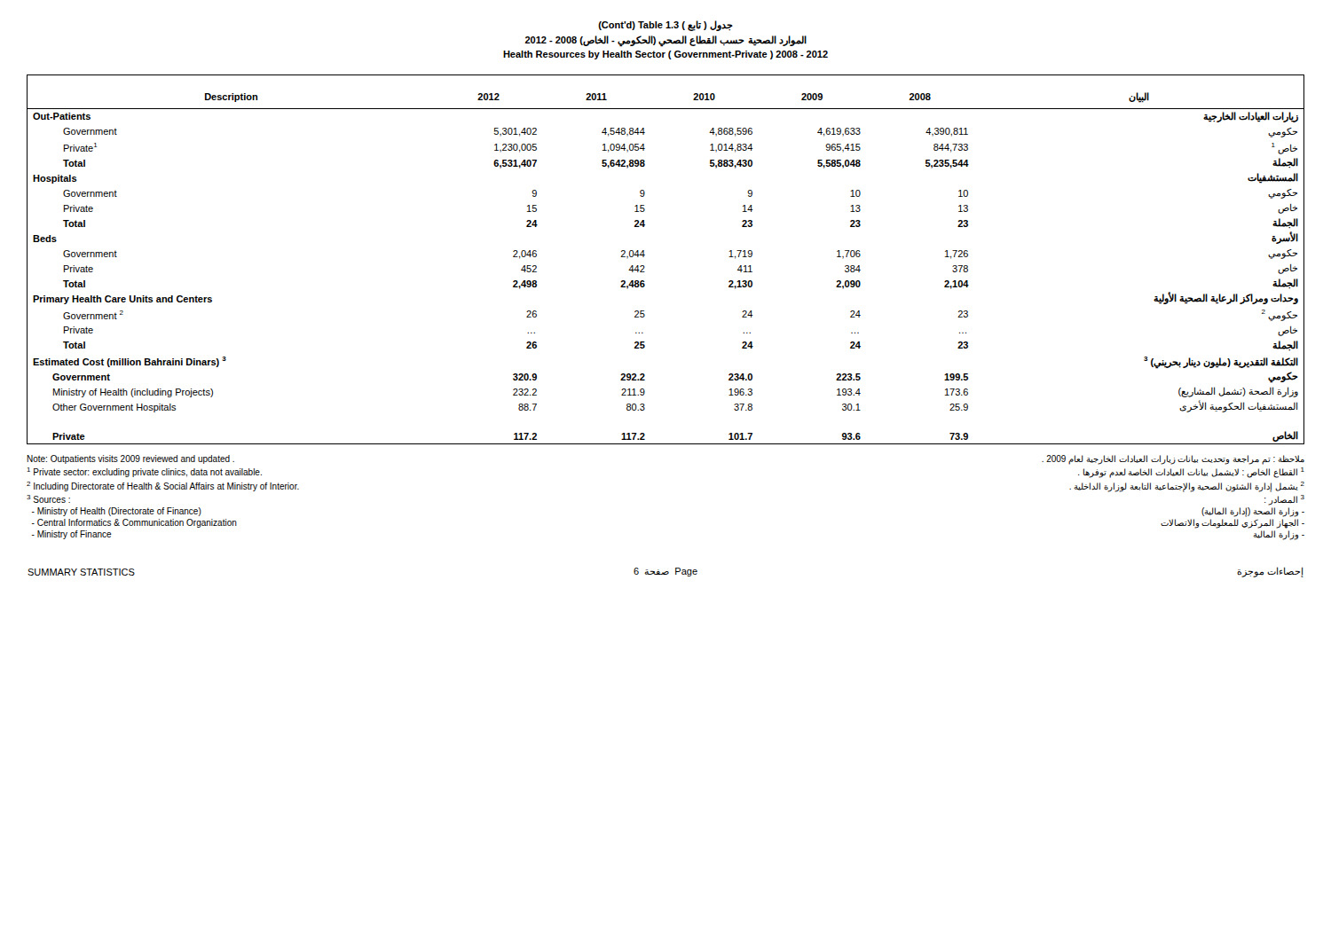(Cont'd) Table 1.3 جدول ( تابع )
الموارد الصحية حسب القطاع الصحي (الحكومي - الخاص) 2008 - 2012
Health Resources by Health Sector ( Government-Private ) 2008 - 2012
| Description | 2012 | 2011 | 2010 | 2009 | 2008 | البيان |
| --- | --- | --- | --- | --- | --- | --- |
| Out-Patients | | | | | | زيارات العيادات الخارجية |
| Government | 5,301,402 | 4,548,844 | 4,868,596 | 4,619,633 | 4,390,811 | حكومي |
| Private 1 | 1,230,005 | 1,094,054 | 1,014,834 | 965,415 | 844,733 | خاص 1 |
| Total | 6,531,407 | 5,642,898 | 5,883,430 | 5,585,048 | 5,235,544 | الجملة |
| Hospitals | | | | | | المستشفيات |
| Government | 9 | 9 | 9 | 10 | 10 | حكومي |
| Private | 15 | 15 | 14 | 13 | 13 | خاص |
| Total | 24 | 24 | 23 | 23 | 23 | الجملة |
| Beds | | | | | | الأسرة |
| Government | 2,046 | 2,044 | 1,719 | 1,706 | 1,726 | حكومي |
| Private | 452 | 442 | 411 | 384 | 378 | خاص |
| Total | 2,498 | 2,486 | 2,130 | 2,090 | 2,104 | الجملة |
| Primary Health Care Units and Centers | | | | | | وحدات ومراكز الرعاية الصحية الأولية |
| Government 2 | 26 | 25 | 24 | 24 | 23 | حكومي 2 |
| Private | … | … | … | … | … | خاص |
| Total | 26 | 25 | 24 | 24 | 23 | الجملة |
| Estimated Cost (million Bahraini Dinars) 3 | | | | | | التكلفة التقديرية (مليون دينار بحريني) 3 |
| Government | 320.9 | 292.2 | 234.0 | 223.5 | 199.5 | حكومي |
| Ministry of Health (including Projects) | 232.2 | 211.9 | 196.3 | 193.4 | 173.6 | وزارة الصحة (تشمل المشاريع) |
| Other Government Hospitals | 88.7 | 80.3 | 37.8 | 30.1 | 25.9 | المستشفيات الحكومية الأخرى |
| Private | 117.2 | 117.2 | 101.7 | 93.6 | 73.9 | الخاص |
| Note: Outpatients visits 2009 reviewed and updated . | ملاحظة : تم مراجعة وتحديث بيانات زيارات العيادات الخارجية لعام 2009 . |
| 1 Private sector: excluding private clinics, data not available. | 1 القطاع الخاص : لايشمل بيانات العيادات الخاصة لعدم توفرها . |
| 2 Including Directorate of Health & Social Affairs at Ministry of Interior. | 2 يشمل إدارة الشئون الصحية والإجتماعية التابعة لوزارة الداخلية . |
| 3 Sources : | 3 المصادر : |
| - Ministry of Health (Directorate of Finance) | - وزارة الصحة (إدارة المالية) |
| - Central Informatics & Communication Organization | - الجهاز المركزي للمعلومات والاتصالات |
| - Ministry of Finance | - وزارة المالية |
| SUMMARY STATISTICS | صفحة 6 Page | إحصاءات موجزة |